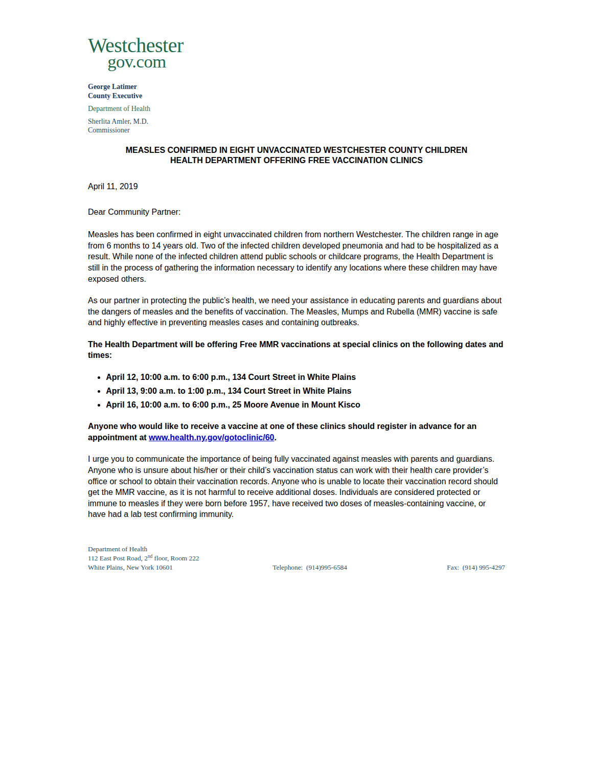Westchestergov.com
George Latimer
County Executive
Department of Health
Sherlita Amler, M.D.
Commissioner
Measles Confirmed in Eight Unvaccinated Westchester County Children
Health Department Offering Free Vaccination Clinics
April 11, 2019
Dear Community Partner:
Measles has been confirmed in eight unvaccinated children from northern Westchester. The children range in age from 6 months to 14 years old. Two of the infected children developed pneumonia and had to be hospitalized as a result. While none of the infected children attend public schools or childcare programs, the Health Department is still in the process of gathering the information necessary to identify any locations where these children may have exposed others.
As our partner in protecting the public’s health, we need your assistance in educating parents and guardians about the dangers of measles and the benefits of vaccination. The Measles, Mumps and Rubella (MMR) vaccine is safe and highly effective in preventing measles cases and containing outbreaks.
The Health Department will be offering Free MMR vaccinations at special clinics on the following dates and times:
April 12, 10:00 a.m. to 6:00 p.m., 134 Court Street in White Plains
April 13, 9:00 a.m. to 1:00 p.m., 134 Court Street in White Plains
April 16, 10:00 a.m. to 6:00 p.m., 25 Moore Avenue in Mount Kisco
Anyone who would like to receive a vaccine at one of these clinics should register in advance for an appointment at www.health.ny.gov/gotoclinic/60.
I urge you to communicate the importance of being fully vaccinated against measles with parents and guardians. Anyone who is unsure about his/her or their child’s vaccination status can work with their health care provider’s office or school to obtain their vaccination records. Anyone who is unable to locate their vaccination record should get the MMR vaccine, as it is not harmful to receive additional doses. Individuals are considered protected or immune to measles if they were born before 1957, have received two doses of measles-containing vaccine, or have had a lab test confirming immunity.
Department of Health
112 East Post Road, 2nd floor, Room 222
White Plains, New York 10601 Telephone: (914)995-6584 Fax: (914) 995-4297